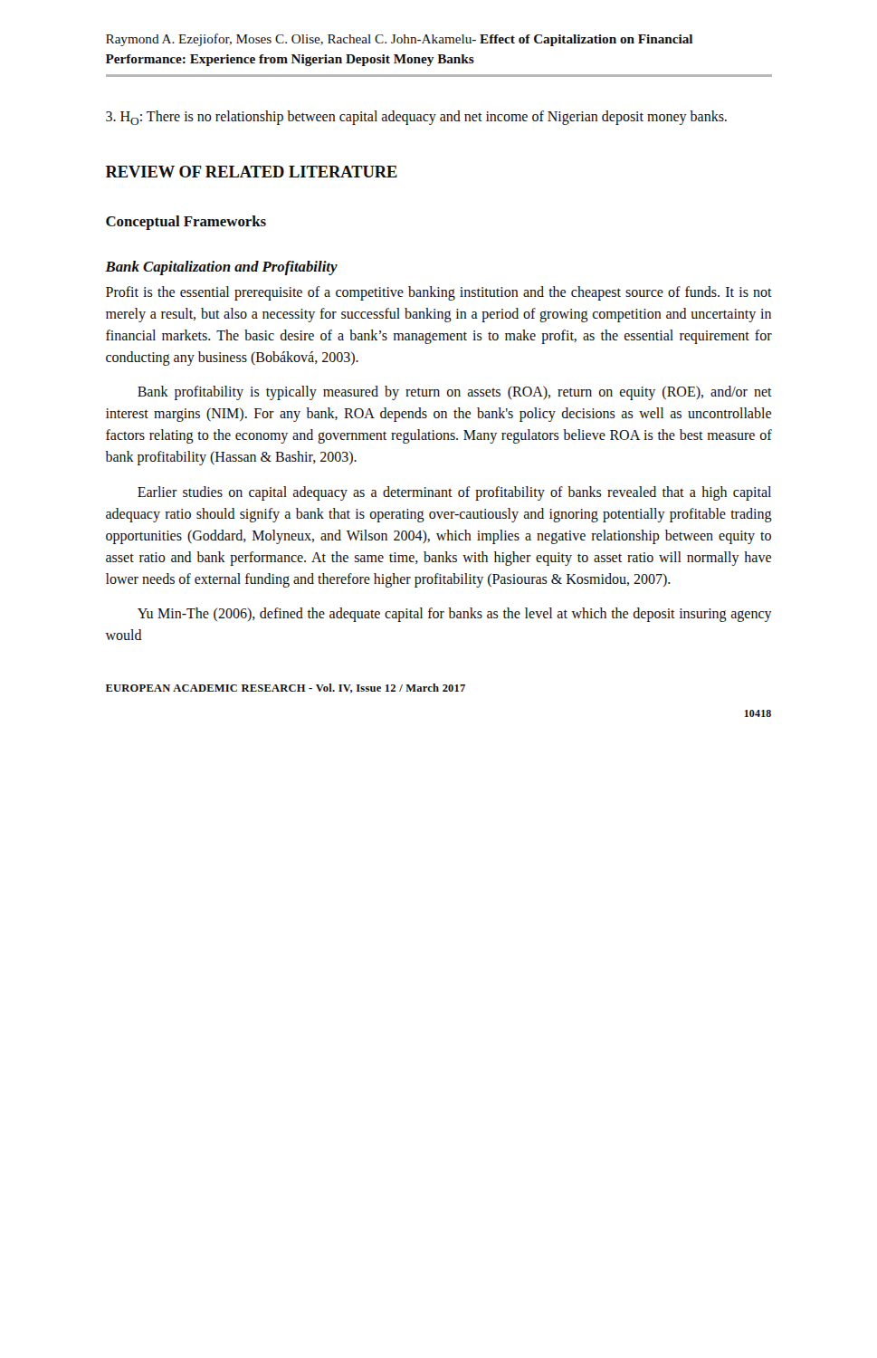Raymond A. Ezejiofor, Moses C. Olise, Racheal C. John-Akamelu- Effect of Capitalization on Financial Performance: Experience from Nigerian Deposit Money Banks
3. HO: There is no relationship between capital adequacy and net income of Nigerian deposit money banks.
REVIEW OF RELATED LITERATURE
Conceptual Frameworks
Bank Capitalization and Profitability
Profit is the essential prerequisite of a competitive banking institution and the cheapest source of funds. It is not merely a result, but also a necessity for successful banking in a period of growing competition and uncertainty in financial markets. The basic desire of a bank’s management is to make profit, as the essential requirement for conducting any business (Bobáková, 2003).
Bank profitability is typically measured by return on assets (ROA), return on equity (ROE), and/or net interest margins (NIM). For any bank, ROA depends on the bank's policy decisions as well as uncontrollable factors relating to the economy and government regulations. Many regulators believe ROA is the best measure of bank profitability (Hassan & Bashir, 2003).
Earlier studies on capital adequacy as a determinant of profitability of banks revealed that a high capital adequacy ratio should signify a bank that is operating over-cautiously and ignoring potentially profitable trading opportunities (Goddard, Molyneux, and Wilson 2004), which implies a negative relationship between equity to asset ratio and bank performance. At the same time, banks with higher equity to asset ratio will normally have lower needs of external funding and therefore higher profitability (Pasiouras & Kosmidou, 2007).
Yu Min-The (2006), defined the adequate capital for banks as the level at which the deposit insuring agency would
EUROPEAN ACADEMIC RESEARCH - Vol. IV, Issue 12 / March 2017
10418